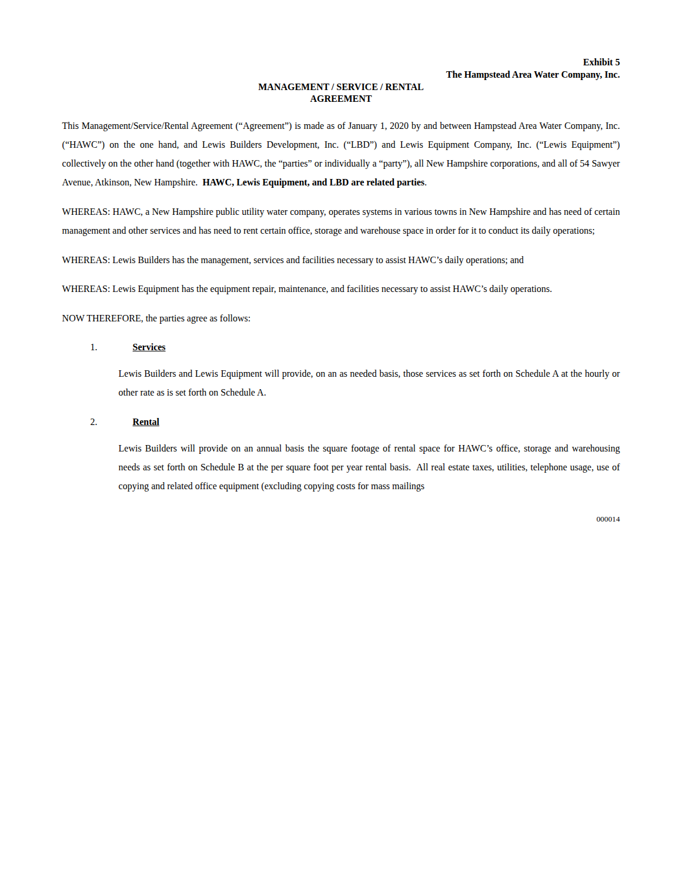Exhibit 5
The Hampstead Area Water Company, Inc.
MANAGEMENT / SERVICE / RENTAL
AGREEMENT
This Management/Service/Rental Agreement (“Agreement”) is made as of January 1, 2020 by and between Hampstead Area Water Company, Inc. (“HAWC”) on the one hand, and Lewis Builders Development, Inc. (“LBD”) and Lewis Equipment Company, Inc. (“Lewis Equipment”) collectively on the other hand (together with HAWC, the “parties” or individually a “party”), all New Hampshire corporations, and all of 54 Sawyer Avenue, Atkinson, New Hampshire. HAWC, Lewis Equipment, and LBD are related parties.
WHEREAS: HAWC, a New Hampshire public utility water company, operates systems in various towns in New Hampshire and has need of certain management and other services and has need to rent certain office, storage and warehouse space in order for it to conduct its daily operations;
WHEREAS: Lewis Builders has the management, services and facilities necessary to assist HAWC’s daily operations; and
WHEREAS: Lewis Equipment has the equipment repair, maintenance, and facilities necessary to assist HAWC’s daily operations.
NOW THEREFORE, the parties agree as follows:
Services
Lewis Builders and Lewis Equipment will provide, on an as needed basis, those services as set forth on Schedule A at the hourly or other rate as is set forth on Schedule A.
Rental
Lewis Builders will provide on an annual basis the square footage of rental space for HAWC’s office, storage and warehousing needs as set forth on Schedule B at the per square foot per year rental basis. All real estate taxes, utilities, telephone usage, use of copying and related office equipment (excluding copying costs for mass mailings
000014